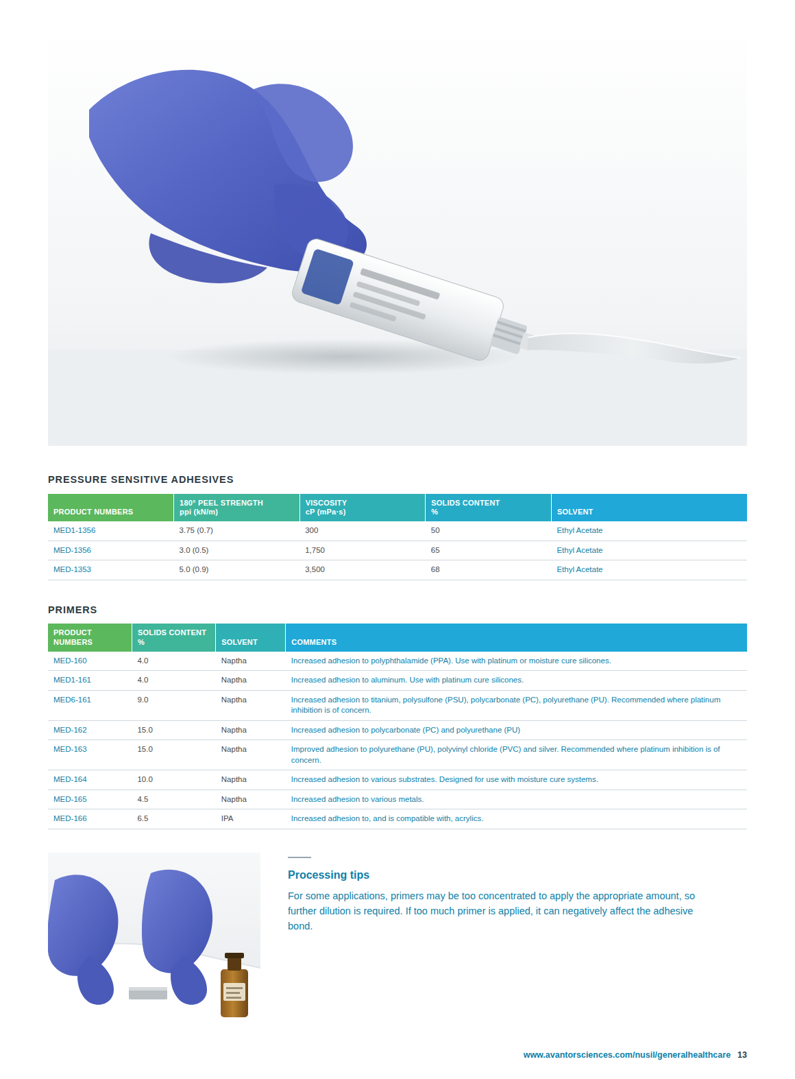Pressure Sensitive Adhesives
| PRODUCT NUMBERS | 180° PEEL STRENGTH ppi (kN/m) | VISCOSITY cP (mPa·s) | SOLIDS CONTENT % | SOLVENT |
| --- | --- | --- | --- | --- |
| MED1-1356 | 3.75 (0.7) | 300 | 50 | Ethyl Acetate |
| MED-1356 | 3.0 (0.5) | 1,750 | 65 | Ethyl Acetate |
| MED-1353 | 5.0 (0.9) | 3,500 | 68 | Ethyl Acetate |
Primers
| PRODUCT NUMBERS | SOLIDS CONTENT % | SOLVENT | COMMENTS |
| --- | --- | --- | --- |
| MED-160 | 4.0 | Naptha | Increased adhesion to polyphthalamide (PPA). Use with platinum or moisture cure silicones. |
| MED1-161 | 4.0 | Naptha | Increased adhesion to aluminum. Use with platinum cure silicones. |
| MED6-161 | 9.0 | Naptha | Increased adhesion to titanium, polysulfone (PSU), polycarbonate (PC), polyurethane (PU). Recommended where platinum inhibition is of concern. |
| MED-162 | 15.0 | Naptha | Increased adhesion to polycarbonate (PC) and polyurethane (PU) |
| MED-163 | 15.0 | Naptha | Improved adhesion to polyurethane (PU), polyvinyl chloride (PVC) and silver. Recommended where platinum inhibition is of concern. |
| MED-164 | 10.0 | Naptha | Increased adhesion to various substrates. Designed for use with moisture cure systems. |
| MED-165 | 4.5 | Naptha | Increased adhesion to various metals. |
| MED-166 | 6.5 | IPA | Increased adhesion to, and is compatible with, acrylics. |
Processing tips
For some applications, primers may be too concentrated to apply the appropriate amount, so further dilution is required. If too much primer is applied, it can negatively affect the adhesive bond.
www.avantorsciences.com/nusil/generalhealthcare13